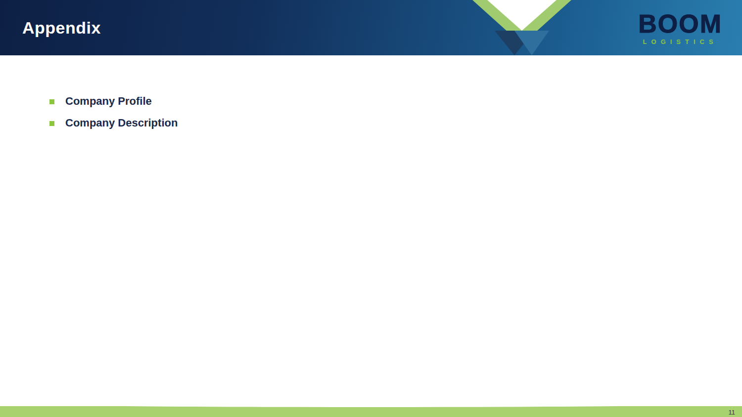Appendix
BOOM
LOGISTICS
Company Profile
Company Description
11